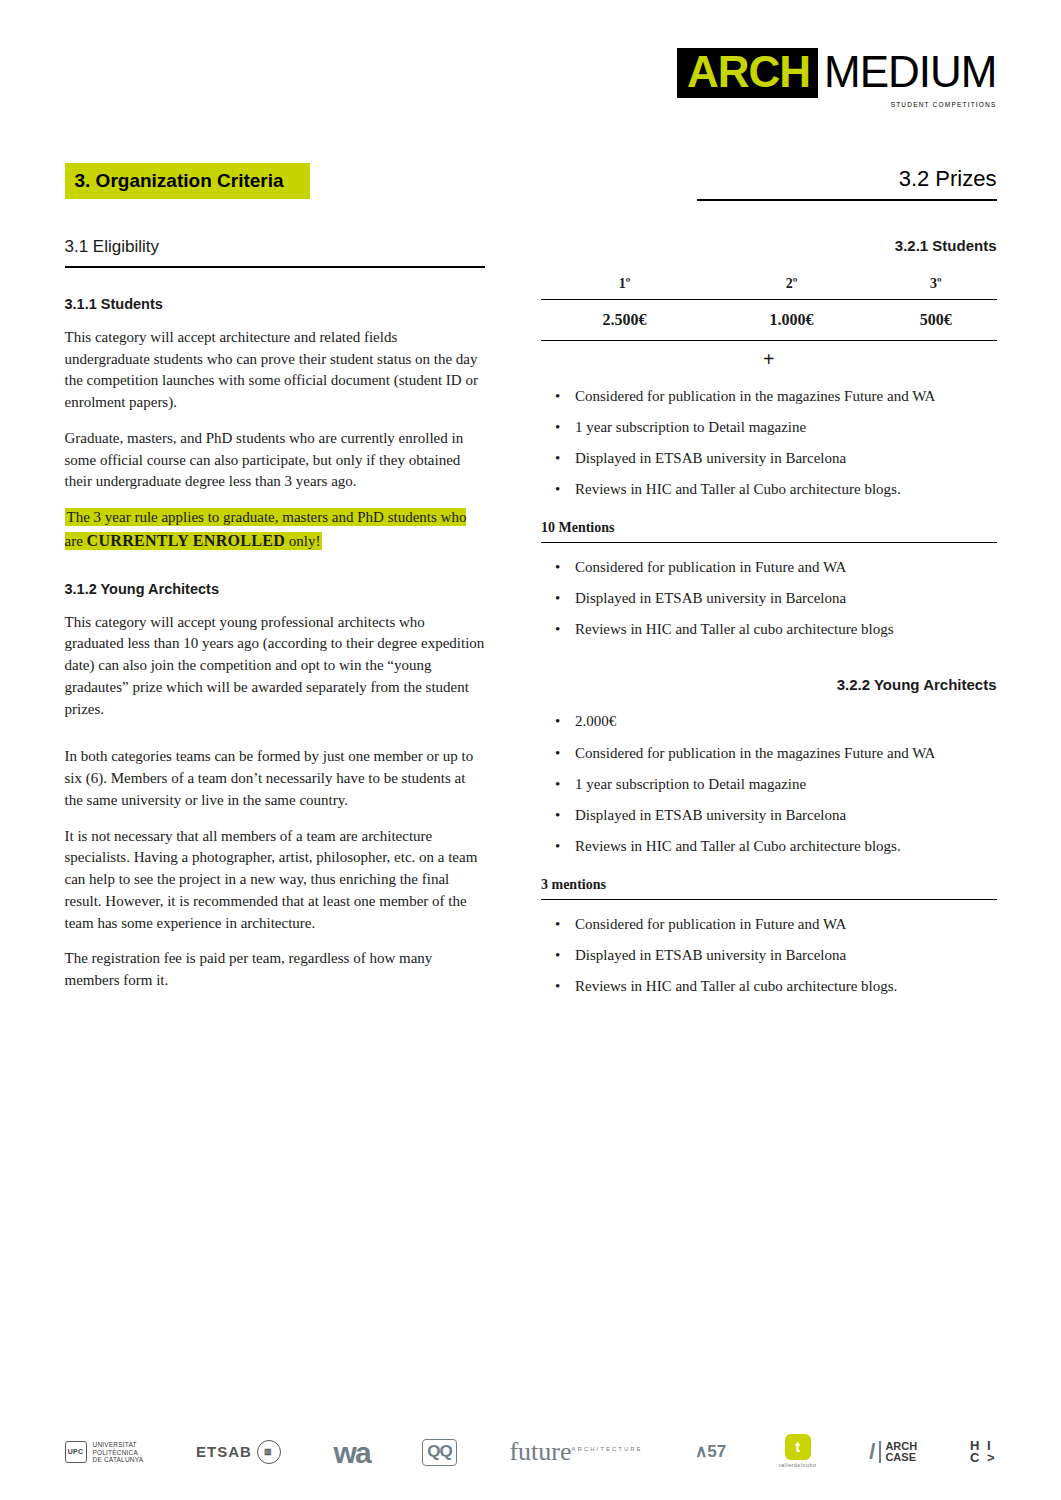ARCH MEDIUM
STUDENT COMPETITIONS
3. Organization Criteria
3.2 Prizes
3.1 Eligibility
3.1.1 Students
This category will accept architecture and related fields undergraduate students who can prove their student status on the day the competition launches with some official document (student ID or enrolment papers).
Graduate, masters, and PhD students who are currently enrolled in some official course can also participate, but only if they obtained their undergraduate degree less than 3 years ago.
The 3 year rule applies to graduate, masters and PhD students who are CURRENTLY ENROLLED only!
3.1.2 Young Architects
This category will accept young professional architects who graduated less than 10 years ago (according to their degree expedition date) can also join the competition and opt to win the “young gradautes” prize which will be awarded separately from the student prizes.
In both categories teams can be formed by just one member or up to six (6). Members of a team don’t necessarily have to be students at the same university or live in the same country.
It is not necessary that all members of a team are architecture specialists. Having a photographer, artist, philosopher, etc. on a team can help to see the project in a new way, thus enriching the final result. However, it is recommended that at least one member of the team has some experience in architecture.
The registration fee is paid per team, regardless of how many members form it.
3.2.1 Students
| 1º | 2º | 3º |
| --- | --- | --- |
| 2.500€ | 1.000€ | 500€ |
+
Considered for publication in the magazines Future and WA
1 year subscription to Detail magazine
Displayed in ETSAB university in Barcelona
Reviews in HIC and Taller al Cubo architecture blogs.
10 Mentions
Considered for publication in Future and WA
Displayed in ETSAB university in Barcelona
Reviews in HIC and Taller al cubo architecture blogs
3.2.2 Young Architects
2.000€
Considered for publication in the magazines Future and WA
1 year subscription to Detail magazine
Displayed in ETSAB university in Barcelona
Reviews in HIC and Taller al Cubo architecture blogs.
3 mentions
Considered for publication in Future and WA
Displayed in ETSAB university in Barcelona
Reviews in HIC and Taller al cubo architecture blogs.
UPC
UNIVERSITAT
POLITÈCNICA
DE CATALUNYA
ETSAB ▥
wa
QQ
futureARCHITECTURE
∧57
t
tallerdelcubo
/ ARCH
CASE
H I
C >